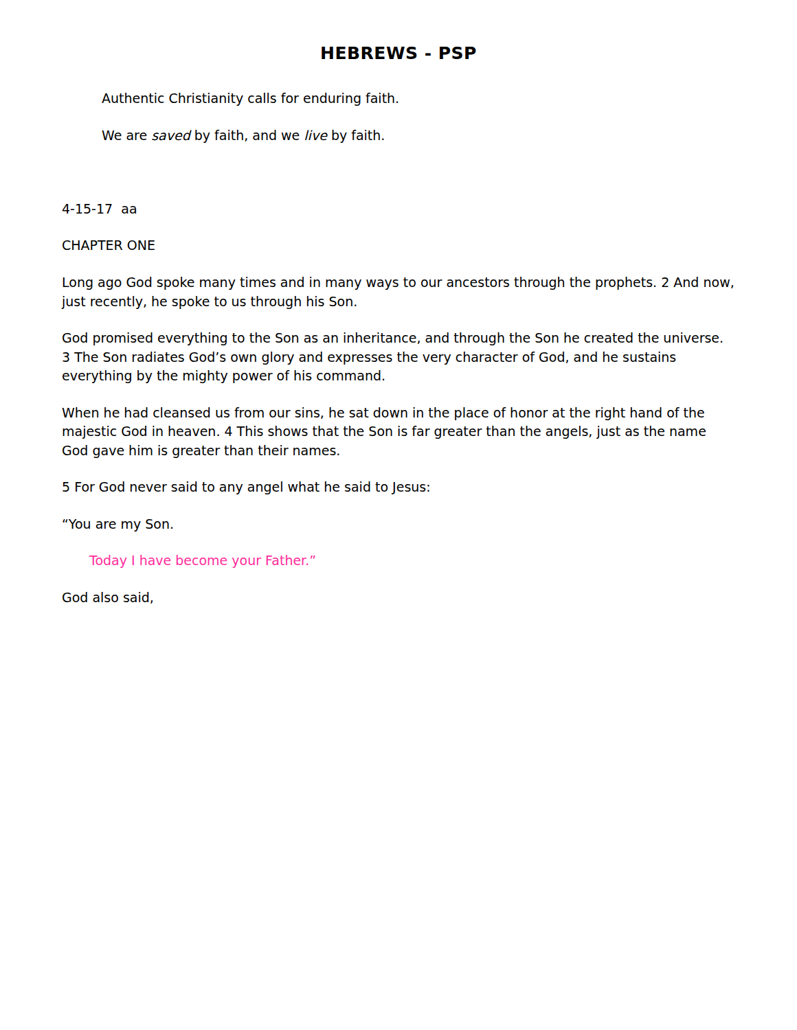HEBREWS - PSP
Authentic Christianity calls for enduring faith.
We are saved by faith, and we live by faith.
4-15-17 aa
CHAPTER ONE
Long ago God spoke many times and in many ways to our ancestors through the prophets. 2 And now, just recently, he spoke to us through his Son.
God promised everything to the Son as an inheritance, and through the Son he created the universe. 3 The Son radiates God’s own glory and expresses the very character of God, and he sustains everything by the mighty power of his command.
When he had cleansed us from our sins, he sat down in the place of honor at the right hand of the majestic God in heaven. 4 This shows that the Son is far greater than the angels, just as the name God gave him is greater than their names.
5 For God never said to any angel what he said to Jesus:
“You are my Son.
Today I have become your Father.”
God also said,